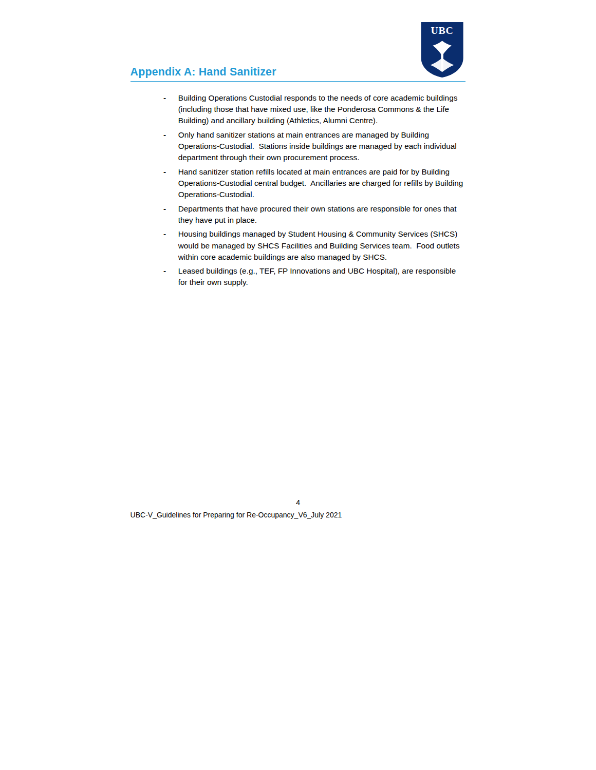UBC
Appendix A: Hand Sanitizer
Building Operations Custodial responds to the needs of core academic buildings (including those that have mixed use, like the Ponderosa Commons & the Life Building) and ancillary building (Athletics, Alumni Centre).
Only hand sanitizer stations at main entrances are managed by Building Operations-Custodial. Stations inside buildings are managed by each individual department through their own procurement process.
Hand sanitizer station refills located at main entrances are paid for by Building Operations-Custodial central budget. Ancillaries are charged for refills by Building Operations-Custodial.
Departments that have procured their own stations are responsible for ones that they have put in place.
Housing buildings managed by Student Housing & Community Services (SHCS) would be managed by SHCS Facilities and Building Services team. Food outlets within core academic buildings are also managed by SHCS.
Leased buildings (e.g., TEF, FP Innovations and UBC Hospital), are responsible for their own supply.
4
UBC-V_Guidelines for Preparing for Re-Occupancy_V6_July 2021